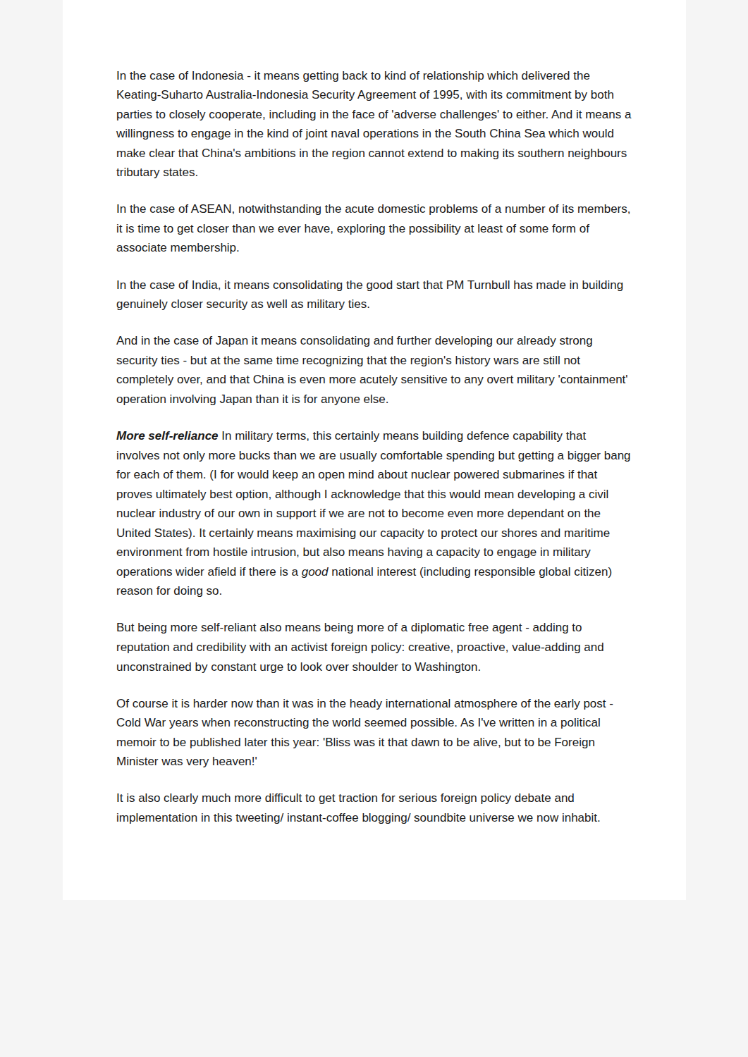In the case of Indonesia - it means getting back to kind of relationship which delivered the Keating-Suharto Australia-Indonesia Security Agreement of 1995, with its commitment by both parties to closely cooperate, including in the face of 'adverse challenges' to either. And it means a willingness to engage in the kind of joint naval operations in the South China Sea which would make clear that China's ambitions in the region cannot extend to making its southern neighbours tributary states.
In the case of ASEAN, notwithstanding the acute domestic problems of a number of its members, it is time to get closer than we ever have, exploring the possibility at least of some form of associate membership.
In the case of India, it means consolidating the good start that PM Turnbull has made in building genuinely closer security as well as military ties.
And in the case of Japan it means consolidating and further developing our already strong security ties - but at the same time recognizing that the region's history wars are still not completely over, and that China is even more acutely sensitive to any overt military 'containment' operation involving Japan than it is for anyone else.
More self-reliance In military terms, this certainly means building defence capability that involves not only more bucks than we are usually comfortable spending but getting a bigger bang for each of them. (I for would keep an open mind about nuclear powered submarines if that proves ultimately best option, although I acknowledge that this would mean developing a civil nuclear industry of our own in support if we are not to become even more dependant on the United States). It certainly means maximising our capacity to protect our shores and maritime environment from hostile intrusion, but also means having a capacity to engage in military operations wider afield if there is a good national interest (including responsible global citizen) reason for doing so.
But being more self-reliant also means being more of a diplomatic free agent - adding to reputation and credibility with an activist foreign policy: creative, proactive, value-adding and unconstrained by constant urge to look over shoulder to Washington.
Of course it is harder now than it was in the heady international atmosphere of the early post -Cold War years when reconstructing the world seemed possible. As I've written in a political memoir to be published later this year: 'Bliss was it that dawn to be alive, but to be Foreign Minister was very heaven!'
It is also clearly much more difficult to get traction for serious foreign policy debate and implementation in this tweeting/ instant-coffee blogging/ soundbite universe we now inhabit.